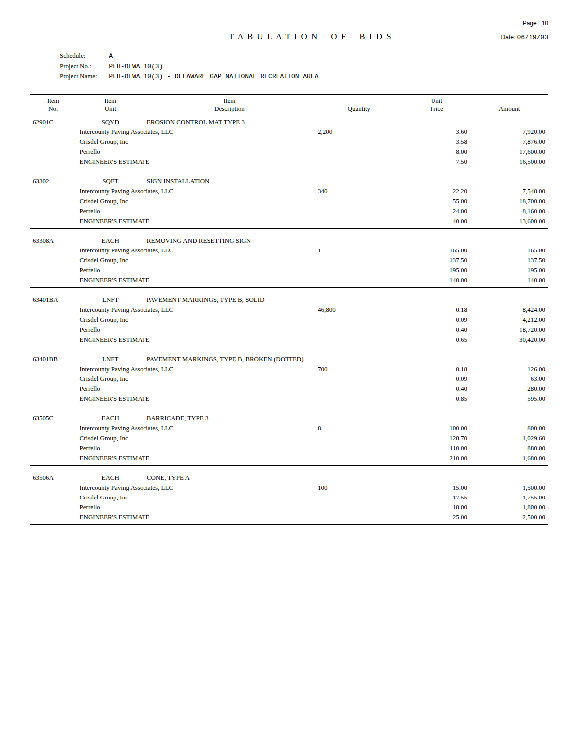Page 10
T A B U L A T I O N O F B I D S
Date: 06/19/03
Schedule: A
Project No.: PLH-DEWA 10(3)
Project Name: PLH-DEWA 10(3) - DELAWARE GAP NATIONAL RECREATION AREA
| Item No. | Item Unit | Item Description | Quantity | Unit Price | Amount |
| --- | --- | --- | --- | --- | --- |
| 62901C | SQYD | EROSION CONTROL MAT TYPE 3 | | | |
| | Intercounty Paving Associates, LLC | 2,200 | 3.60 | 7,920.00 |
| | Crisdel Group, Inc | | 3.58 | 7,876.00 |
| | Perrello | | 8.00 | 17,600.00 |
| | ENGINEER'S ESTIMATE | | 7.50 | 16,500.00 |
| 63302 | SQFT | SIGN INSTALLATION | | | |
| | Intercounty Paving Associates, LLC | 340 | 22.20 | 7,548.00 |
| | Crisdel Group, Inc | | 55.00 | 18,700.00 |
| | Perrello | | 24.00 | 8,160.00 |
| | ENGINEER'S ESTIMATE | | 40.00 | 13,600.00 |
| 63308A | EACH | REMOVING AND RESETTING SIGN | | | |
| | Intercounty Paving Associates, LLC | 1 | 165.00 | 165.00 |
| | Crisdel Group, Inc | | 137.50 | 137.50 |
| | Perrello | | 195.00 | 195.00 |
| | ENGINEER'S ESTIMATE | | 140.00 | 140.00 |
| 63401BA | LNFT | PAVEMENT MARKINGS, TYPE B, SOLID | | | |
| | Intercounty Paving Associates, LLC | 46,800 | 0.18 | 8,424.00 |
| | Crisdel Group, Inc | | 0.09 | 4,212.00 |
| | Perrello | | 0.40 | 18,720.00 |
| | ENGINEER'S ESTIMATE | | 0.65 | 30,420.00 |
| 63401BB | LNFT | PAVEMENT MARKINGS, TYPE B, BROKEN (DOTTED) | | |
| | Intercounty Paving Associates, LLC | 700 | 0.18 | 126.00 |
| | Crisdel Group, Inc | | 0.09 | 63.00 |
| | Perrello | | 0.40 | 280.00 |
| | ENGINEER'S ESTIMATE | | 0.85 | 595.00 |
| 63505C | EACH | BARRICADE, TYPE 3 | | | |
| | Intercounty Paving Associates, LLC | 8 | 100.00 | 800.00 |
| | Crisdel Group, Inc | | 128.70 | 1,029.60 |
| | Perrello | | 110.00 | 880.00 |
| | ENGINEER'S ESTIMATE | | 210.00 | 1,680.00 |
| 63506A | EACH | CONE, TYPE A | | | |
| | Intercounty Paving Associates, LLC | 100 | 15.00 | 1,500.00 |
| | Crisdel Group, Inc | | 17.55 | 1,755.00 |
| | Perrello | | 18.00 | 1,800.00 |
| | ENGINEER'S ESTIMATE | | 25.00 | 2,500.00 |